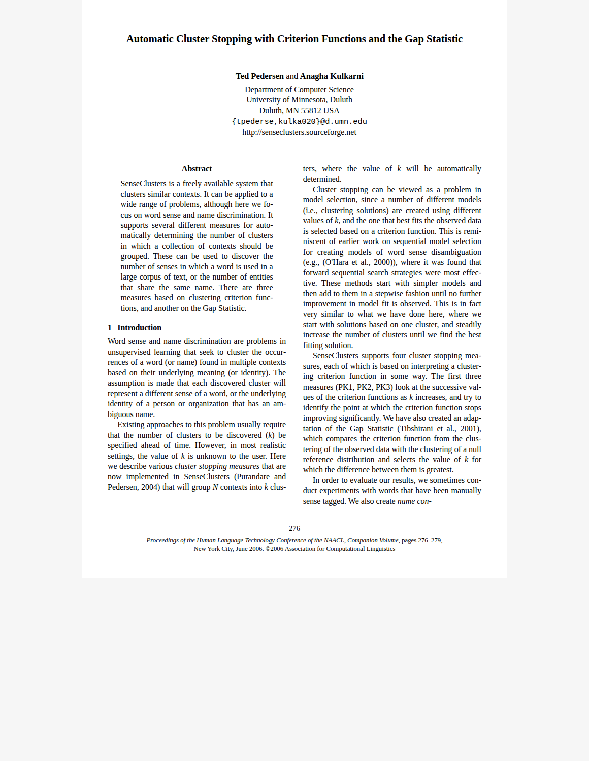Automatic Cluster Stopping with Criterion Functions and the Gap Statistic
Ted Pedersen and Anagha Kulkarni
Department of Computer Science
University of Minnesota, Duluth
Duluth, MN 55812 USA
{tpederse,kulka020}@d.umn.edu
http://senseclusters.sourceforge.net
Abstract
SenseClusters is a freely available system that clusters similar contexts. It can be applied to a wide range of problems, although here we focus on word sense and name discrimination. It supports several different measures for automatically determining the number of clusters in which a collection of contexts should be grouped. These can be used to discover the number of senses in which a word is used in a large corpus of text, or the number of entities that share the same name. There are three measures based on clustering criterion functions, and another on the Gap Statistic.
1 Introduction
Word sense and name discrimination are problems in unsupervised learning that seek to cluster the occurrences of a word (or name) found in multiple contexts based on their underlying meaning (or identity). The assumption is made that each discovered cluster will represent a different sense of a word, or the underlying identity of a person or organization that has an ambiguous name.
Existing approaches to this problem usually require that the number of clusters to be discovered (k) be specified ahead of time. However, in most realistic settings, the value of k is unknown to the user. Here we describe various cluster stopping measures that are now implemented in SenseClusters (Purandare and Pedersen, 2004) that will group N contexts into k clusters, where the value of k will be automatically determined.
Cluster stopping can be viewed as a problem in model selection, since a number of different models (i.e., clustering solutions) are created using different values of k, and the one that best fits the observed data is selected based on a criterion function. This is reminiscent of earlier work on sequential model selection for creating models of word sense disambiguation (e.g., (O'Hara et al., 2000)), where it was found that forward sequential search strategies were most effective. These methods start with simpler models and then add to them in a stepwise fashion until no further improvement in model fit is observed. This is in fact very similar to what we have done here, where we start with solutions based on one cluster, and steadily increase the number of clusters until we find the best fitting solution.
SenseClusters supports four cluster stopping measures, each of which is based on interpreting a clustering criterion function in some way. The first three measures (PK1, PK2, PK3) look at the successive values of the criterion functions as k increases, and try to identify the point at which the criterion function stops improving significantly. We have also created an adaptation of the Gap Statistic (Tibshirani et al., 2001), which compares the criterion function from the clustering of the observed data with the clustering of a null reference distribution and selects the value of k for which the difference between them is greatest.
In order to evaluate our results, we sometimes conduct experiments with words that have been manually sense tagged. We also create name con-
276
Proceedings of the Human Language Technology Conference of the NAACL, Companion Volume, pages 276–279,
New York City, June 2006. ©2006 Association for Computational Linguistics